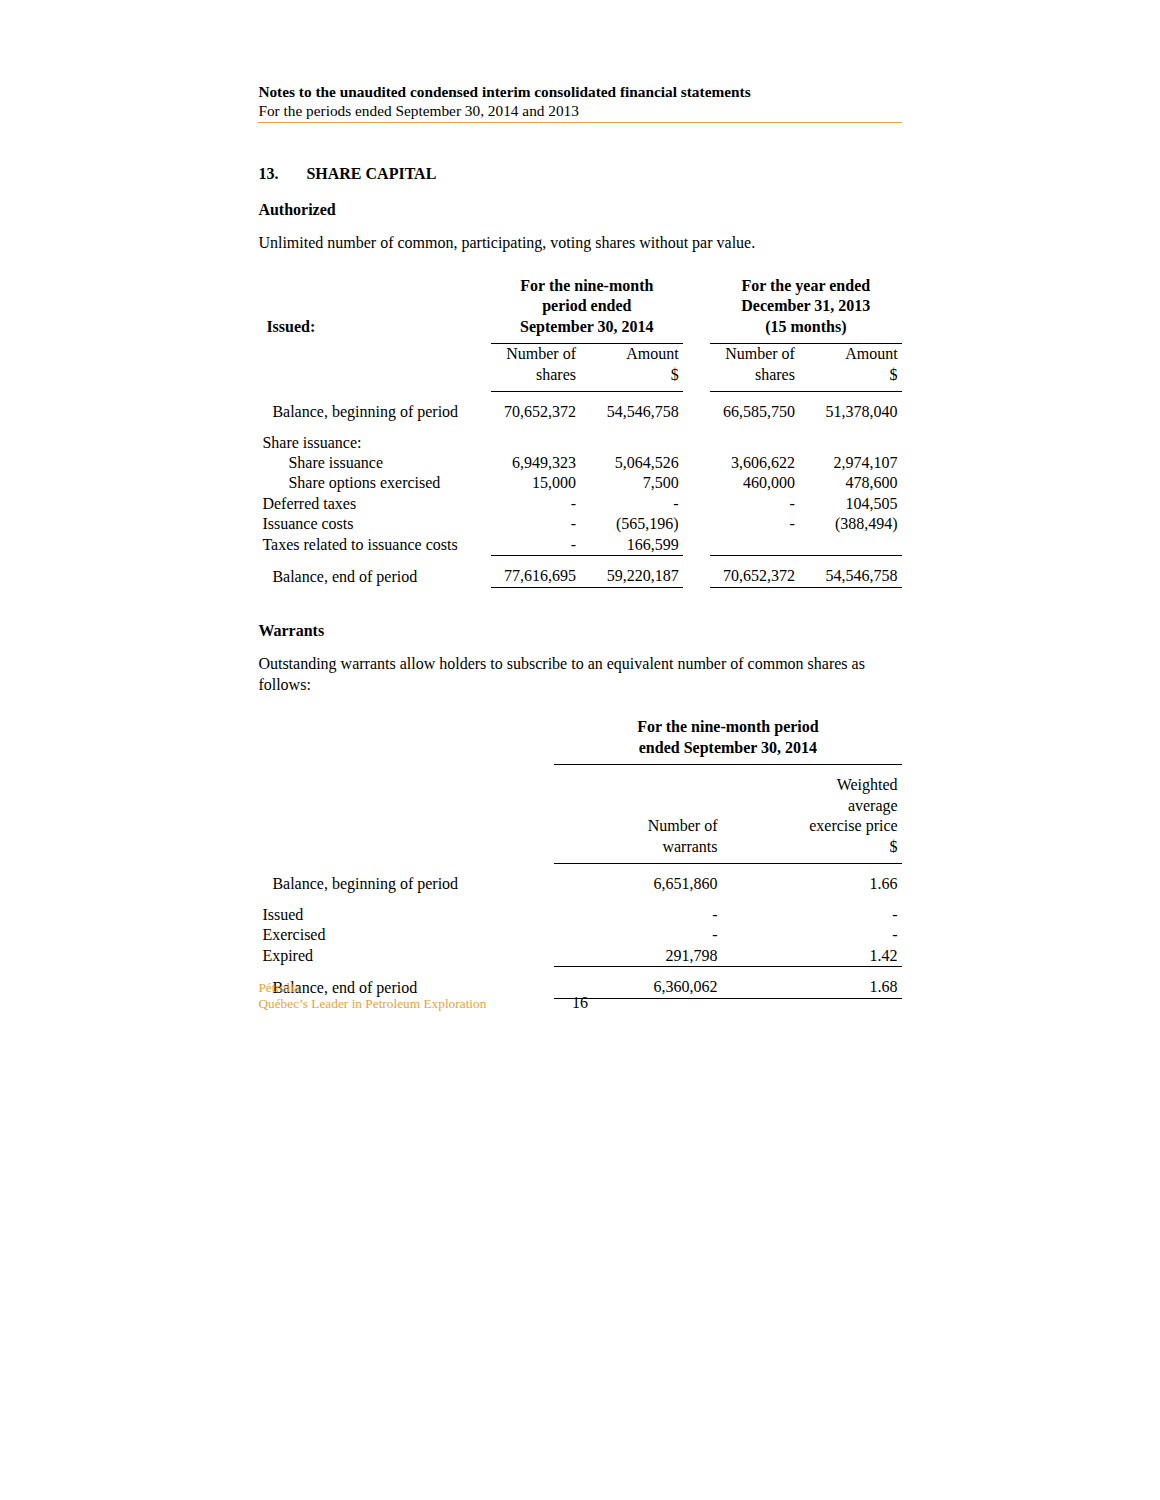Notes to the unaudited condensed interim consolidated financial statements
For the periods ended September 30, 2014 and 2013
13. SHARE CAPITAL
Authorized
Unlimited number of common, participating, voting shares without par value.
| Issued: | For the nine-month period ended September 30, 2014 | | For the year ended December 31, 2013 (15 months) |
| | Number of shares | Amount $ | | Number of shares | Amount $ |
| Balance, beginning of period | 70,652,372 | 54,546,758 | | 66,585,750 | 51,378,040 |
| Share issuance: | | | | | |
| Share issuance | 6,949,323 | 5,064,526 | | 3,606,622 | 2,974,107 |
| Share options exercised | 15,000 | 7,500 | | 460,000 | 478,600 |
| Deferred taxes | - | - | | - | 104,505 |
| Issuance costs | - | (565,196) | | - | (388,494) |
| Taxes related to issuance costs | - | 166,599 | | | |
| Balance, end of period | 77,616,695 | 59,220,187 | | 70,652,372 | 54,546,758 |
Warrants
Outstanding warrants allow holders to subscribe to an equivalent number of common shares as follows:
| | For the nine-month period ended September 30, 2014 |
| | Number of warrants | Weighted average exercise price $ |
| Balance, beginning of period | 6,651,860 | 1.66 |
| Issued | - | - |
| Exercised | - | - |
| Expired | 291,798 | 1.42 |
| Balance, end of period | 6,360,062 | 1.68 |
Pétrolia
Québec’s Leader in Petroleum Exploration 16